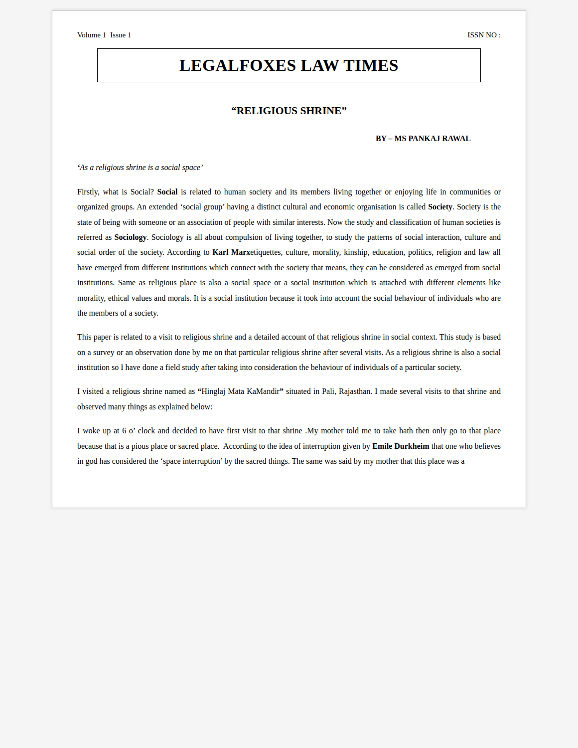Volume 1 Issue 1 ISSN NO :
LEGALFOXES LAW TIMES
“RELIGIOUS SHRINE”
BY – MS PANKAJ RAWAL
‘As a religious shrine is a social space’
Firstly, what is Social? Social is related to human society and its members living together or enjoying life in communities or organized groups. An extended ‘social group’ having a distinct cultural and economic organisation is called Society. Society is the state of being with someone or an association of people with similar interests. Now the study and classification of human societies is referred as Sociology. Sociology is all about compulsion of living together, to study the patterns of social interaction, culture and social order of the society. According to Karl Marxetiquettes, culture, morality, kinship, education, politics, religion and law all have emerged from different institutions which connect with the society that means, they can be considered as emerged from social institutions. Same as religious place is also a social space or a social institution which is attached with different elements like morality, ethical values and morals. It is a social institution because it took into account the social behaviour of individuals who are the members of a society.
This paper is related to a visit to religious shrine and a detailed account of that religious shrine in social context. This study is based on a survey or an observation done by me on that particular religious shrine after several visits. As a religious shrine is also a social institution so I have done a field study after taking into consideration the behaviour of individuals of a particular society.
I visited a religious shrine named as “Hinglaj Mata KaMandir” situated in Pali, Rajasthan. I made several visits to that shrine and observed many things as explained below:
I woke up at 6 o’ clock and decided to have first visit to that shrine .My mother told me to take bath then only go to that place because that is a pious place or sacred place. According to the idea of interruption given by Emile Durkheim that one who believes in god has considered the ‘space interruption’ by the sacred things. The same was said by my mother that this place was a